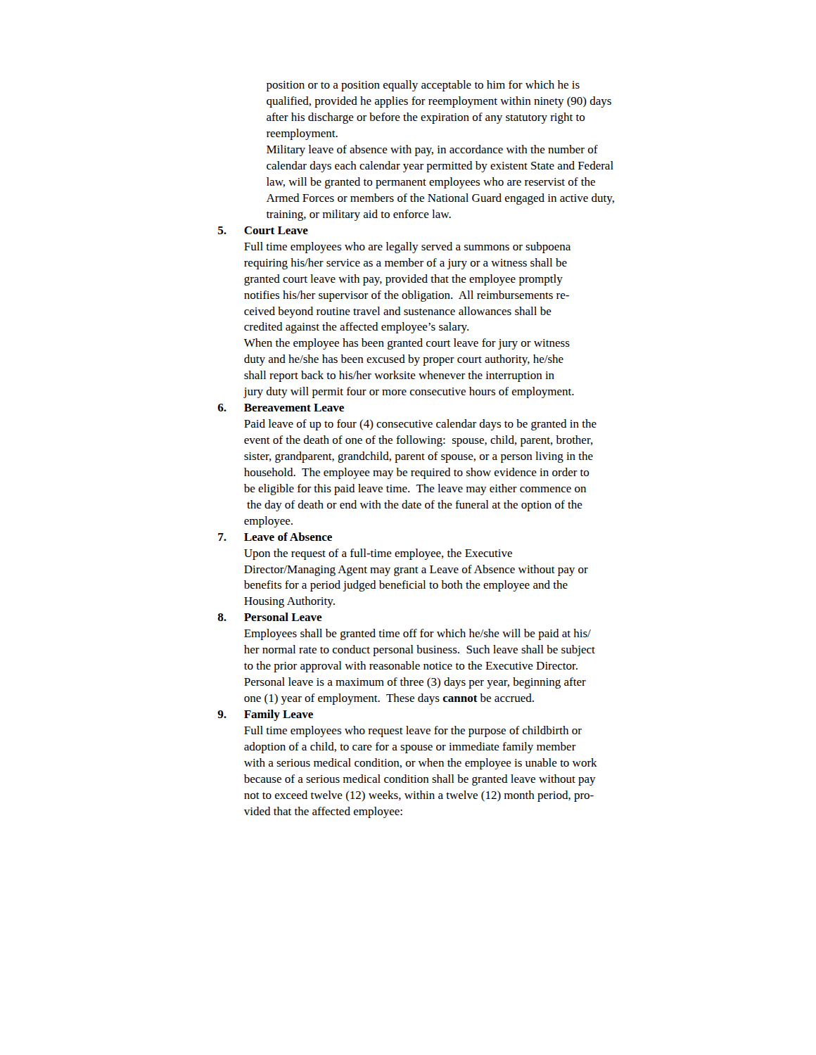position or to a position equally acceptable to him for which he is
qualified, provided he applies for reemployment within ninety (90) days
after his discharge or before the expiration of any statutory right to
reemployment.
Military leave of absence with pay, in accordance with the number of
calendar days each calendar year permitted by existent State and Federal
law, will be granted to permanent employees who are reservist of the
Armed Forces or members of the National Guard engaged in active duty,
training, or military aid to enforce law.
5.
Court Leave
Full time employees who are legally served a summons or subpoena
requiring his/her service as a member of a jury or a witness shall be
granted court leave with pay, provided that the employee promptly
notifies his/her supervisor of the obligation. All reimbursements re-
ceived beyond routine travel and sustenance allowances shall be
credited against the affected employee’s salary.
When the employee has been granted court leave for jury or witness
duty and he/she has been excused by proper court authority, he/she
shall report back to his/her worksite whenever the interruption in
jury duty will permit four or more consecutive hours of employment.
6.
Bereavement Leave
Paid leave of up to four (4) consecutive calendar days to be granted in the
event of the death of one of the following: spouse, child, parent, brother,
sister, grandparent, grandchild, parent of spouse, or a person living in the
household. The employee may be required to show evidence in order to
be eligible for this paid leave time. The leave may either commence on
the day of death or end with the date of the funeral at the option of the
employee.
7.
Leave of Absence
Upon the request of a full-time employee, the Executive
Director/Managing Agent may grant a Leave of Absence without pay or
benefits for a period judged beneficial to both the employee and the
Housing Authority.
8.
Personal Leave
Employees shall be granted time off for which he/she will be paid at his/
her normal rate to conduct personal business. Such leave shall be subject
to the prior approval with reasonable notice to the Executive Director.
Personal leave is a maximum of three (3) days per year, beginning after
one (1) year of employment. These days cannot be accrued.
9.
Family Leave
Full time employees who request leave for the purpose of childbirth or
adoption of a child, to care for a spouse or immediate family member
with a serious medical condition, or when the employee is unable to work
because of a serious medical condition shall be granted leave without pay
not to exceed twelve (12) weeks, within a twelve (12) month period, pro-
vided that the affected employee: